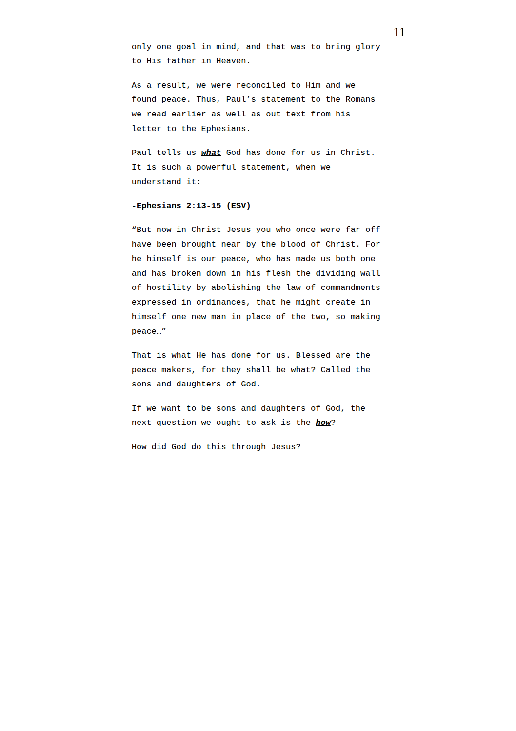11
only one goal in mind, and that was to bring glory to His father in Heaven.
As a result, we were reconciled to Him and we found peace. Thus, Paul’s statement to the Romans we read earlier as well as out text from his letter to the Ephesians.
Paul tells us what God has done for us in Christ. It is such a powerful statement, when we understand it:
-Ephesians 2:13-15 (ESV)
“But now in Christ Jesus you who once were far off have been brought near by the blood of Christ. For he himself is our peace, who has made us both one and has broken down in his flesh the dividing wall of hostility by abolishing the law of commandments expressed in ordinances, that he might create in himself one new man in place of the two, so making peace…”
That is what He has done for us. Blessed are the peace makers, for they shall be what? Called the sons and daughters of God.
If we want to be sons and daughters of God, the next question we ought to ask is the how?
How did God do this through Jesus?